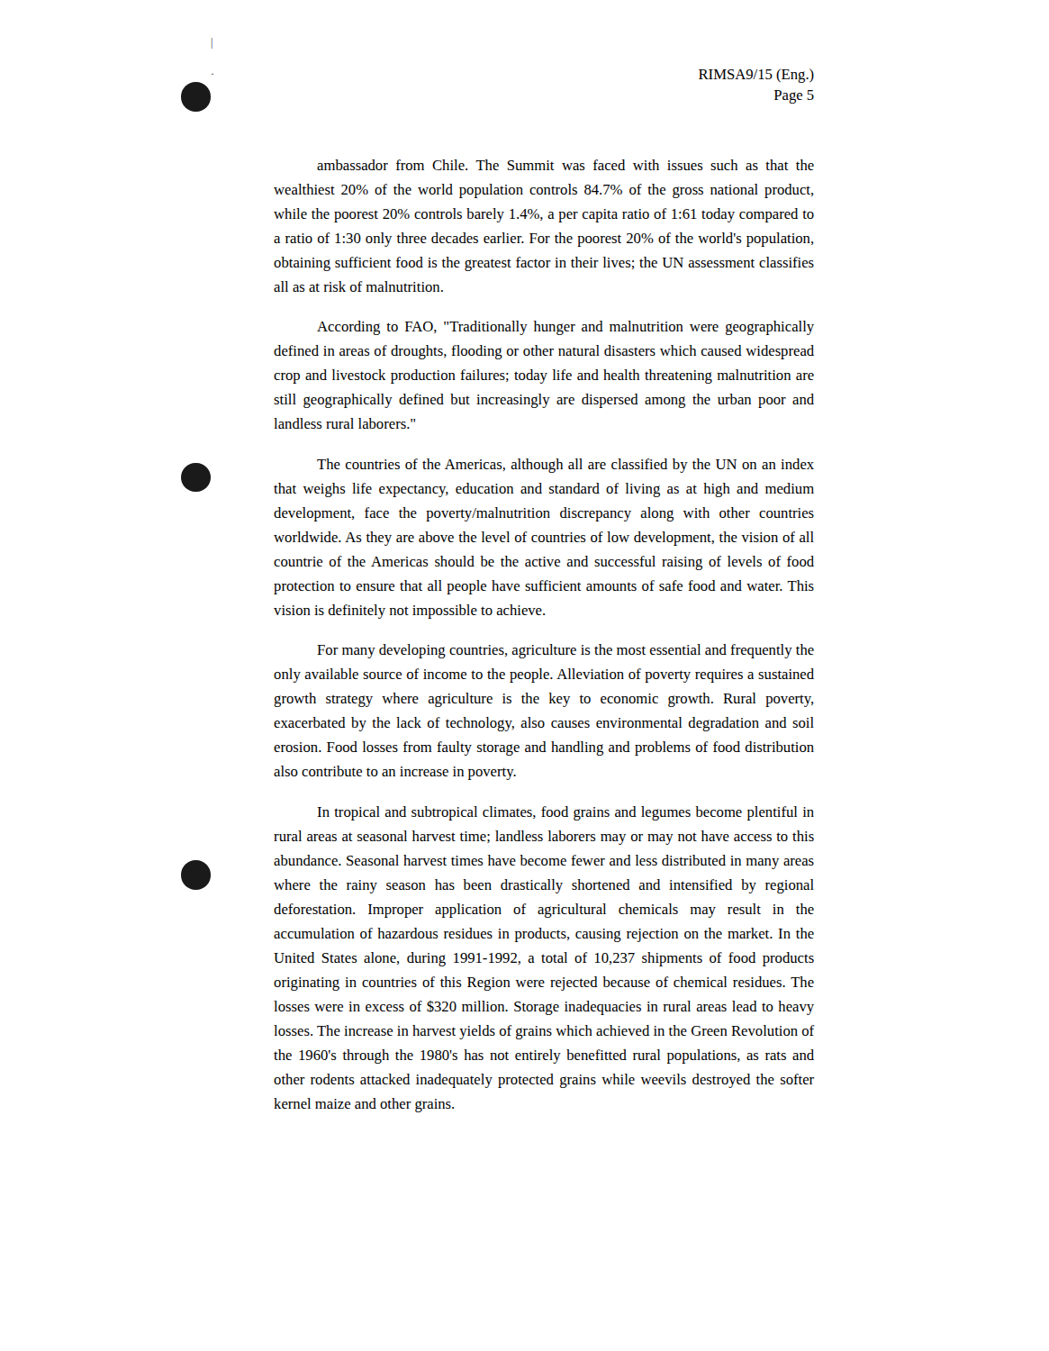| ·
RIMSA9/15 (Eng.) Page 5
ambassador from Chile. The Summit was faced with issues such as that the wealthiest 20% of the world population controls 84.7% of the gross national product, while the poorest 20% controls barely 1.4%, a per capita ratio of 1:61 today compared to a ratio of 1:30 only three decades earlier. For the poorest 20% of the world's population, obtaining sufficient food is the greatest factor in their lives; the UN assessment classifies all as at risk of malnutrition.
According to FAO, "Traditionally hunger and malnutrition were geographically defined in areas of droughts, flooding or other natural disasters which caused widespread crop and livestock production failures; today life and health threatening malnutrition are still geographically defined but increasingly are dispersed among the urban poor and landless rural laborers."
The countries of the Americas, although all are classified by the UN on an index that weighs life expectancy, education and standard of living as at high and medium development, face the poverty/malnutrition discrepancy along with other countries worldwide. As they are above the level of countries of low development, the vision of all countrie of the Americas should be the active and successful raising of levels of food protection to ensure that all people have sufficient amounts of safe food and water. This vision is definitely not impossible to achieve.
For many developing countries, agriculture is the most essential and frequently the only available source of income to the people. Alleviation of poverty requires a sustained growth strategy where agriculture is the key to economic growth. Rural poverty, exacerbated by the lack of technology, also causes environmental degradation and soil erosion. Food losses from faulty storage and handling and problems of food distribution also contribute to an increase in poverty.
In tropical and subtropical climates, food grains and legumes become plentiful in rural areas at seasonal harvest time; landless laborers may or may not have access to this abundance. Seasonal harvest times have become fewer and less distributed in many areas where the rainy season has been drastically shortened and intensified by regional deforestation. Improper application of agricultural chemicals may result in the accumulation of hazardous residues in products, causing rejection on the market. In the United States alone, during 1991-1992, a total of 10,237 shipments of food products originating in countries of this Region were rejected because of chemical residues. The losses were in excess of $320 million. Storage inadequacies in rural areas lead to heavy losses. The increase in harvest yields of grains which achieved in the Green Revolution of the 1960's through the 1980's has not entirely benefitted rural populations, as rats and other rodents attacked inadequately protected grains while weevils destroyed the softer kernel maize and other grains.